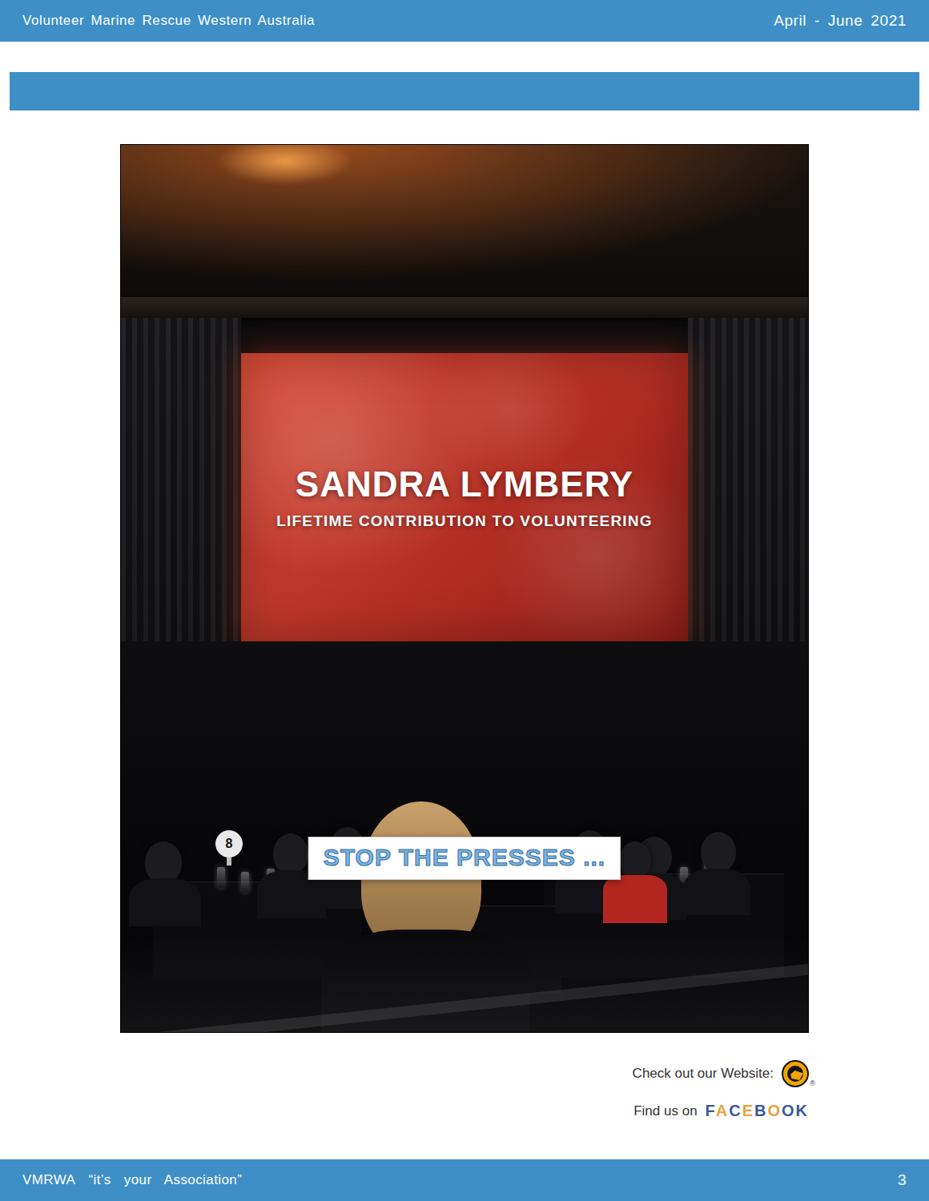Volunteer Marine Rescue Western Australia
April - June 2021
SANDRA LYMBERY
LIFETIME CONTRIBUTION TO VOLUNTEERING
8
STOP THE PRESSES ...
Check out our Website: ®
Find us on FACEBOOK
VMRWA “it’s your Association”
3